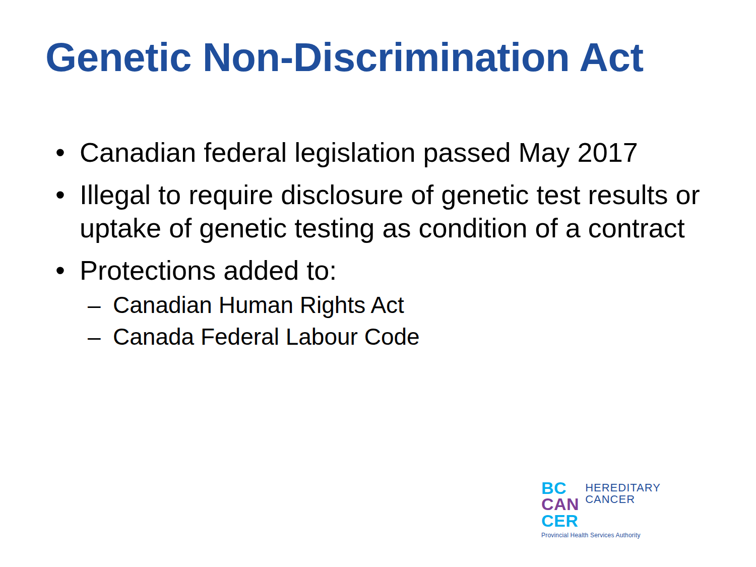Genetic Non-Discrimination Act
Canadian federal legislation passed May 2017
Illegal to require disclosure of genetic test results or uptake of genetic testing as condition of a contract
Protections added to:
Canadian Human Rights Act
Canada Federal Labour Code
BC
CAN
CER
HEREDITARY
CANCER
Provincial Health Services Authority